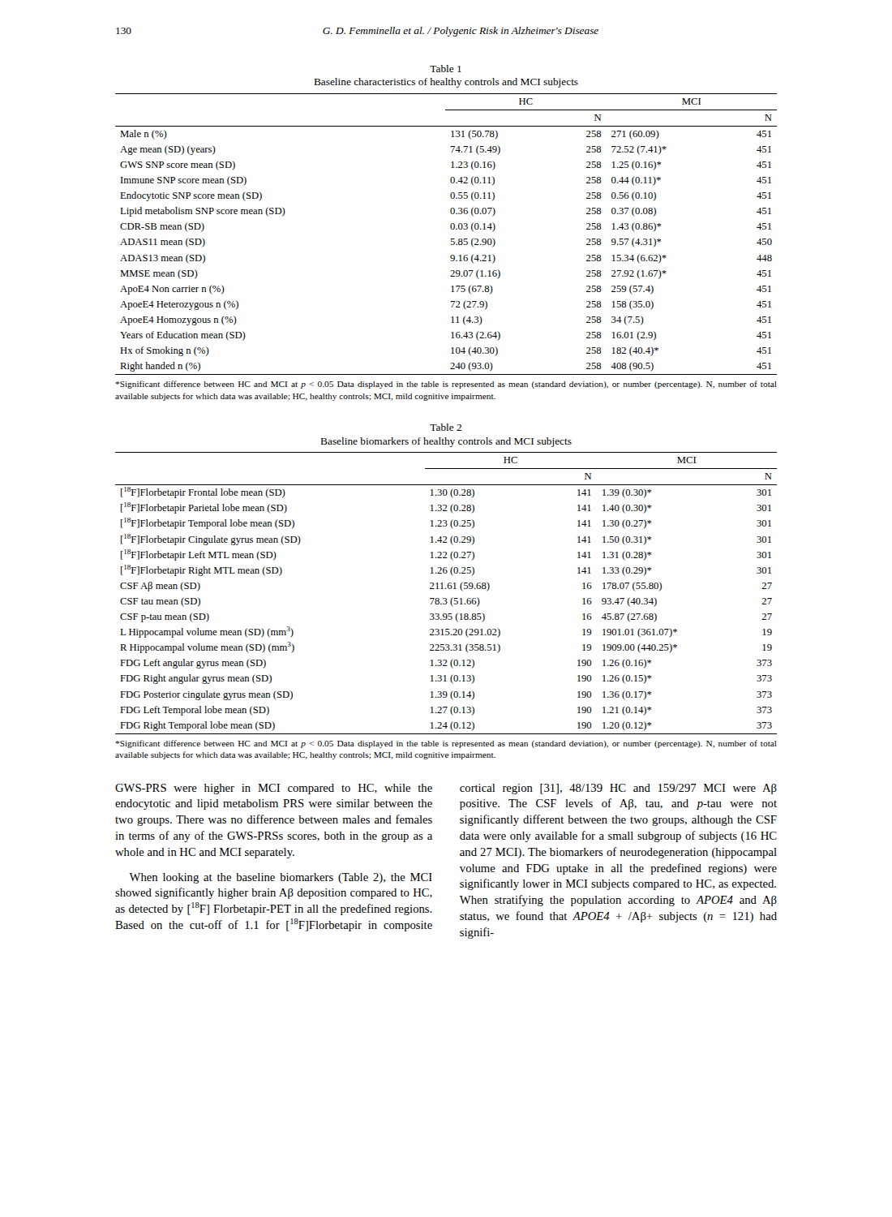130 G. D. Femminella et al. / Polygenic Risk in Alzheimer's Disease
Table 1 Baseline characteristics of healthy controls and MCI subjects
| | HC | MCI |
| --- | --- | --- |
| | | N | | N |
| Male n (%) | 131 (50.78) | 258 | 271 (60.09) | 451 |
| Age mean (SD) (years) | 74.71 (5.49) | 258 | 72.52 (7.41)* | 451 |
| GWS SNP score mean (SD) | 1.23 (0.16) | 258 | 1.25 (0.16)* | 451 |
| Immune SNP score mean (SD) | 0.42 (0.11) | 258 | 0.44 (0.11)* | 451 |
| Endocytotic SNP score mean (SD) | 0.55 (0.11) | 258 | 0.56 (0.10) | 451 |
| Lipid metabolism SNP score mean (SD) | 0.36 (0.07) | 258 | 0.37 (0.08) | 451 |
| CDR-SB mean (SD) | 0.03 (0.14) | 258 | 1.43 (0.86)* | 451 |
| ADAS11 mean (SD) | 5.85 (2.90) | 258 | 9.57 (4.31)* | 450 |
| ADAS13 mean (SD) | 9.16 (4.21) | 258 | 15.34 (6.62)* | 448 |
| MMSE mean (SD) | 29.07 (1.16) | 258 | 27.92 (1.67)* | 451 |
| ApoE4 Non carrier n (%) | 175 (67.8) | 258 | 259 (57.4) | 451 |
| ApoeE4 Heterozygous n (%) | 72 (27.9) | 258 | 158 (35.0) | 451 |
| ApoeE4 Homozygous n (%) | 11 (4.3) | 258 | 34 (7.5) | 451 |
| Years of Education mean (SD) | 16.43 (2.64) | 258 | 16.01 (2.9) | 451 |
| Hx of Smoking n (%) | 104 (40.30) | 258 | 182 (40.4)* | 451 |
| Right handed n (%) | 240 (93.0) | 258 | 408 (90.5) | 451 |
*Significant difference between HC and MCI at p < 0.05 Data displayed in the table is represented as mean (standard deviation), or number (percentage). N, number of total available subjects for which data was available; HC, healthy controls; MCI, mild cognitive impairment.
Table 2 Baseline biomarkers of healthy controls and MCI subjects
| | HC | MCI |
| --- | --- | --- |
| | | N | | N |
| [ 18 F]Florbetapir Frontal lobe mean (SD) | 1.30 (0.28) | 141 | 1.39 (0.30)* | 301 |
| [ 18 F]Florbetapir Parietal lobe mean (SD) | 1.32 (0.28) | 141 | 1.40 (0.30)* | 301 |
| [ 18 F]Florbetapir Temporal lobe mean (SD) | 1.23 (0.25) | 141 | 1.30 (0.27)* | 301 |
| [ 18 F]Florbetapir Cingulate gyrus mean (SD) | 1.42 (0.29) | 141 | 1.50 (0.31)* | 301 |
| [ 18 F]Florbetapir Left MTL mean (SD) | 1.22 (0.27) | 141 | 1.31 (0.28)* | 301 |
| [ 18 F]Florbetapir Right MTL mean (SD) | 1.26 (0.25) | 141 | 1.33 (0.29)* | 301 |
| CSF Aβ mean (SD) | 211.61 (59.68) | 16 | 178.07 (55.80) | 27 |
| CSF tau mean (SD) | 78.3 (51.66) | 16 | 93.47 (40.34) | 27 |
| CSF p-tau mean (SD) | 33.95 (18.85) | 16 | 45.87 (27.68) | 27 |
| L Hippocampal volume mean (SD) (mm 3 ) | 2315.20 (291.02) | 19 | 1901.01 (361.07)* | 19 |
| R Hippocampal volume mean (SD) (mm 3 ) | 2253.31 (358.51) | 19 | 1909.00 (440.25)* | 19 |
| FDG Left angular gyrus mean (SD) | 1.32 (0.12) | 190 | 1.26 (0.16)* | 373 |
| FDG Right angular gyrus mean (SD) | 1.31 (0.13) | 190 | 1.26 (0.15)* | 373 |
| FDG Posterior cingulate gyrus mean (SD) | 1.39 (0.14) | 190 | 1.36 (0.17)* | 373 |
| FDG Left Temporal lobe mean (SD) | 1.27 (0.13) | 190 | 1.21 (0.14)* | 373 |
| FDG Right Temporal lobe mean (SD) | 1.24 (0.12) | 190 | 1.20 (0.12)* | 373 |
*Significant difference between HC and MCI at p < 0.05 Data displayed in the table is represented as mean (standard deviation), or number (percentage). N, number of total available subjects for which data was available; HC, healthy controls; MCI, mild cognitive impairment.
GWS-PRS were higher in MCI compared to HC, while the endocytotic and lipid metabolism PRS were similar between the two groups. There was no difference between males and females in terms of any of the GWS-PRSs scores, both in the group as a whole and in HC and MCI separately.
When looking at the baseline biomarkers (Table 2), the MCI showed significantly higher brain Aβ deposition compared to HC, as detected by [18F] Florbetapir-PET in all the predefined regions. Based on the cut-off of 1.1 for [18F]Florbetapir in composite cortical region [31], 48/139 HC and 159/297 MCI were Aβ positive. The CSF levels of Aβ, tau, and p-tau were not significantly different between the two groups, although the CSF data were only available for a small subgroup of subjects (16 HC and 27 MCI). The biomarkers of neurodegeneration (hippocampal volume and FDG uptake in all the predefined regions) were significantly lower in MCI subjects compared to HC, as expected. When stratifying the population according to APOE4 and Aβ status, we found that APOE4 + /Aβ+ subjects (n = 121) had signifi-